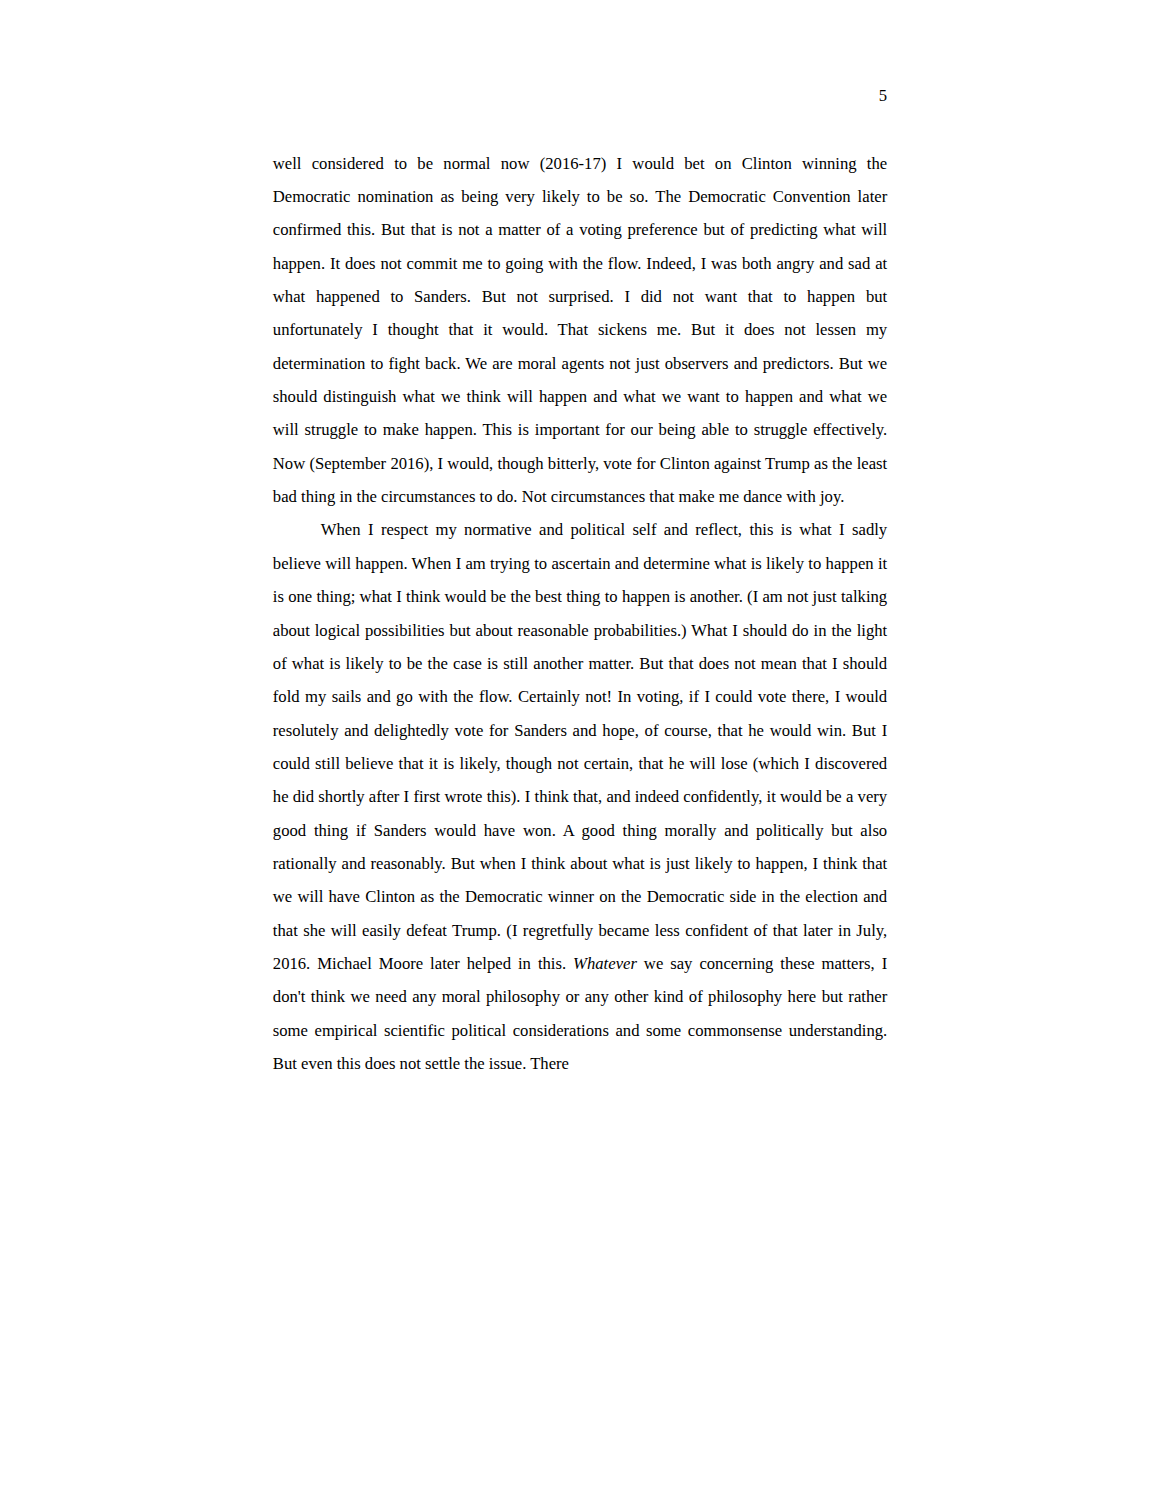5
well considered to be normal now (2016-17) I would bet on Clinton winning the Democratic nomination as being very likely to be so. The Democratic Convention later confirmed this. But that is not a matter of a voting preference but of predicting what will happen. It does not commit me to going with the flow. Indeed, I was both angry and sad at what happened to Sanders. But not surprised. I did not want that to happen but unfortunately I thought that it would. That sickens me. But it does not lessen my determination to fight back. We are moral agents not just observers and predictors. But we should distinguish what we think will happen and what we want to happen and what we will struggle to make happen. This is important for our being able to struggle effectively. Now (September 2016), I would, though bitterly, vote for Clinton against Trump as the least bad thing in the circumstances to do. Not circumstances that make me dance with joy.
When I respect my normative and political self and reflect, this is what I sadly believe will happen. When I am trying to ascertain and determine what is likely to happen it is one thing; what I think would be the best thing to happen is another. (I am not just talking about logical possibilities but about reasonable probabilities.) What I should do in the light of what is likely to be the case is still another matter. But that does not mean that I should fold my sails and go with the flow. Certainly not! In voting, if I could vote there, I would resolutely and delightedly vote for Sanders and hope, of course, that he would win. But I could still believe that it is likely, though not certain, that he will lose (which I discovered he did shortly after I first wrote this). I think that, and indeed confidently, it would be a very good thing if Sanders would have won. A good thing morally and politically but also rationally and reasonably. But when I think about what is just likely to happen, I think that we will have Clinton as the Democratic winner on the Democratic side in the election and that she will easily defeat Trump. (I regretfully became less confident of that later in July, 2016. Michael Moore later helped in this. Whatever we say concerning these matters, I don't think we need any moral philosophy or any other kind of philosophy here but rather some empirical scientific political considerations and some commonsense understanding. But even this does not settle the issue. There